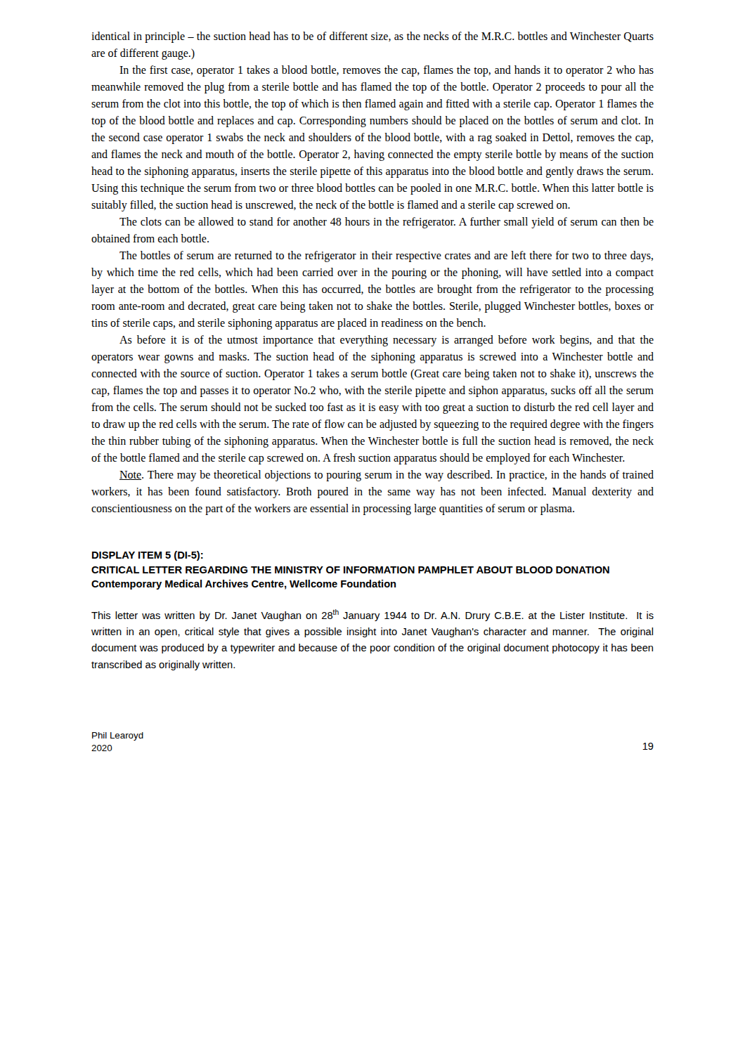identical in principle – the suction head has to be of different size, as the necks of the M.R.C. bottles and Winchester Quarts are of different gauge.)
In the first case, operator 1 takes a blood bottle, removes the cap, flames the top, and hands it to operator 2 who has meanwhile removed the plug from a sterile bottle and has flamed the top of the bottle. Operator 2 proceeds to pour all the serum from the clot into this bottle, the top of which is then flamed again and fitted with a sterile cap. Operator 1 flames the top of the blood bottle and replaces and cap. Corresponding numbers should be placed on the bottles of serum and clot. In the second case operator 1 swabs the neck and shoulders of the blood bottle, with a rag soaked in Dettol, removes the cap, and flames the neck and mouth of the bottle. Operator 2, having connected the empty sterile bottle by means of the suction head to the siphoning apparatus, inserts the sterile pipette of this apparatus into the blood bottle and gently draws the serum. Using this technique the serum from two or three blood bottles can be pooled in one M.R.C. bottle. When this latter bottle is suitably filled, the suction head is unscrewed, the neck of the bottle is flamed and a sterile cap screwed on.
The clots can be allowed to stand for another 48 hours in the refrigerator. A further small yield of serum can then be obtained from each bottle.
The bottles of serum are returned to the refrigerator in their respective crates and are left there for two to three days, by which time the red cells, which had been carried over in the pouring or the phoning, will have settled into a compact layer at the bottom of the bottles. When this has occurred, the bottles are brought from the refrigerator to the processing room ante-room and decrated, great care being taken not to shake the bottles. Sterile, plugged Winchester bottles, boxes or tins of sterile caps, and sterile siphoning apparatus are placed in readiness on the bench.
As before it is of the utmost importance that everything necessary is arranged before work begins, and that the operators wear gowns and masks. The suction head of the siphoning apparatus is screwed into a Winchester bottle and connected with the source of suction. Operator 1 takes a serum bottle (Great care being taken not to shake it), unscrews the cap, flames the top and passes it to operator No.2 who, with the sterile pipette and siphon apparatus, sucks off all the serum from the cells. The serum should not be sucked too fast as it is easy with too great a suction to disturb the red cell layer and to draw up the red cells with the serum. The rate of flow can be adjusted by squeezing to the required degree with the fingers the thin rubber tubing of the siphoning apparatus. When the Winchester bottle is full the suction head is removed, the neck of the bottle flamed and the sterile cap screwed on. A fresh suction apparatus should be employed for each Winchester.
Note. There may be theoretical objections to pouring serum in the way described. In practice, in the hands of trained workers, it has been found satisfactory. Broth poured in the same way has not been infected. Manual dexterity and conscientiousness on the part of the workers are essential in processing large quantities of serum or plasma.
DISPLAY ITEM 5 (DI-5):
CRITICAL LETTER REGARDING THE MINISTRY OF INFORMATION PAMPHLET ABOUT BLOOD DONATION
Contemporary Medical Archives Centre, Wellcome Foundation
This letter was written by Dr. Janet Vaughan on 28th January 1944 to Dr. A.N. Drury C.B.E. at the Lister Institute. It is written in an open, critical style that gives a possible insight into Janet Vaughan's character and manner. The original document was produced by a typewriter and because of the poor condition of the original document photocopy it has been transcribed as originally written.
Phil Learoyd
2020
19